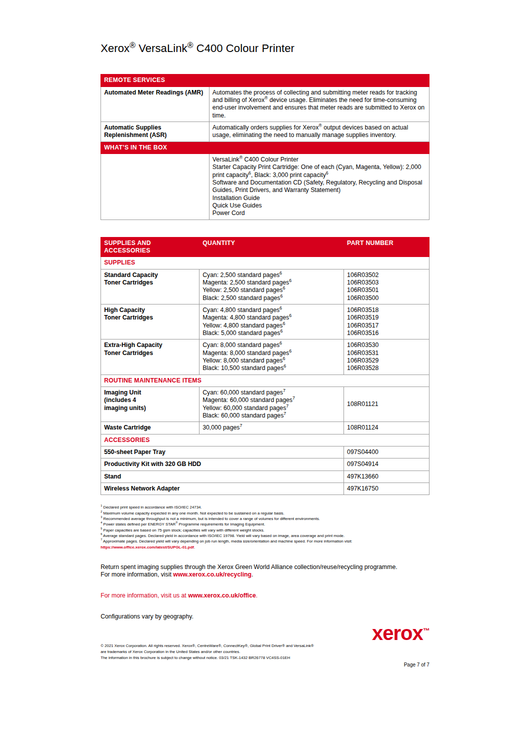Xerox® VersaLink® C400 Colour Printer
| REMOTE SERVICES |
| Automated Meter Readings (AMR) | Automates the process of collecting and submitting meter reads for tracking and billing of Xerox ® device usage. Eliminates the need for time-consuming end-user involvement and ensures that meter reads are submitted to Xerox on time. |
| Automatic Supplies Replenishment (ASR) | Automatically orders supplies for Xerox ® output devices based on actual usage, eliminating the need to manually manage supplies inventory. |
| WHAT’S IN THE BOX |
| | VersaLink ® C400 Colour Printer Starter Capacity Print Cartridge: One of each (Cyan, Magenta, Yellow): 2,000 print capacity 6 , Black: 3,000 print capacity 6 Software and Documentation CD (Safety, Regulatory, Recycling and Disposal Guides, Print Drivers, and Warranty Statement) Installation Guide Quick Use Guides Power Cord |
| SUPPLIES AND ACCESSORIES | QUANTITY | PART NUMBER |
| SUPPLIES |
| Standard Capacity Toner Cartridges | Cyan: 2,500 standard pages 6 Magenta: 2,500 standard pages 6 Yellow: 2,500 standard pages 6 Black: 2,500 standard pages 6 | 106R03502 106R03503 106R03501 106R03500 |
| High Capacity Toner Cartridges | Cyan: 4,800 standard pages 6 Magenta: 4,800 standard pages 6 Yellow: 4,800 standard pages 6 Black: 5,000 standard pages 6 | 106R03518 106R03519 106R03517 106R03516 |
| Extra-High Capacity Toner Cartridges | Cyan: 8,000 standard pages 6 Magenta: 8,000 standard pages 6 Yellow: 8,000 standard pages 6 Black: 10,500 standard pages 6 | 106R03530 106R03531 106R03529 106R03528 |
| ROUTINE MAINTENANCE ITEMS |
| Imaging Unit (includes 4 imaging units) | Cyan: 60,000 standard pages 7 Magenta: 60,000 standard pages 7 Yellow: 60,000 standard pages 7 Black: 60,000 standard pages 7 | 108R01121 |
| Waste Cartridge | 30,000 pages 7 | 108R01124 |
| ACCESSORIES |
| 550-sheet Paper Tray | 097S04400 |
| Productivity Kit with 320 GB HDD | 097S04914 |
| Stand | 497K13660 |
| Wireless Network Adapter | 497K16750 |
1 Declared print speed in accordance with ISO/IEC 24734.
2 Maximum volume capacity expected in any one month. Not expected to be sustained on a regular basis.
3 Recommended average throughput is not a minimum, but is intended to cover a range of volumes for different environments.
4 Power states defined per ENERGY STAR® Programme requirements for Imaging Equipment.
5 Paper capacities are based on 75 gsm stock; capacities will vary with different weight stocks.
6 Average standard pages. Declared yield in accordance with ISO/IEC 19798. Yield will vary based on image, area coverage and print mode.
7 Approximate pages. Declared yield will vary depending on job run length, media size/orientation and machine speed. For more information visit: https://www.office.xerox.com/latest/SUPGL-01.pdf.
Return spent imaging supplies through the Xerox Green World Alliance collection/reuse/recycling programme.
For more information, visit www.xerox.co.uk/recycling.
For more information, visit us at www.xerox.co.uk/office.
Configurations vary by geography.
© 2021 Xerox Corporation. All rights reserved. Xerox®, CentreWare®, ConnectKey®, Global Print Driver® and VersaLink®
are trademarks of Xerox Corporation in the United States and/or other countries.
The information in this brochure is subject to change without notice. 03/21 TSK-1432 BR26778 VC4SS-01EH
xerox™
Page 7 of 7